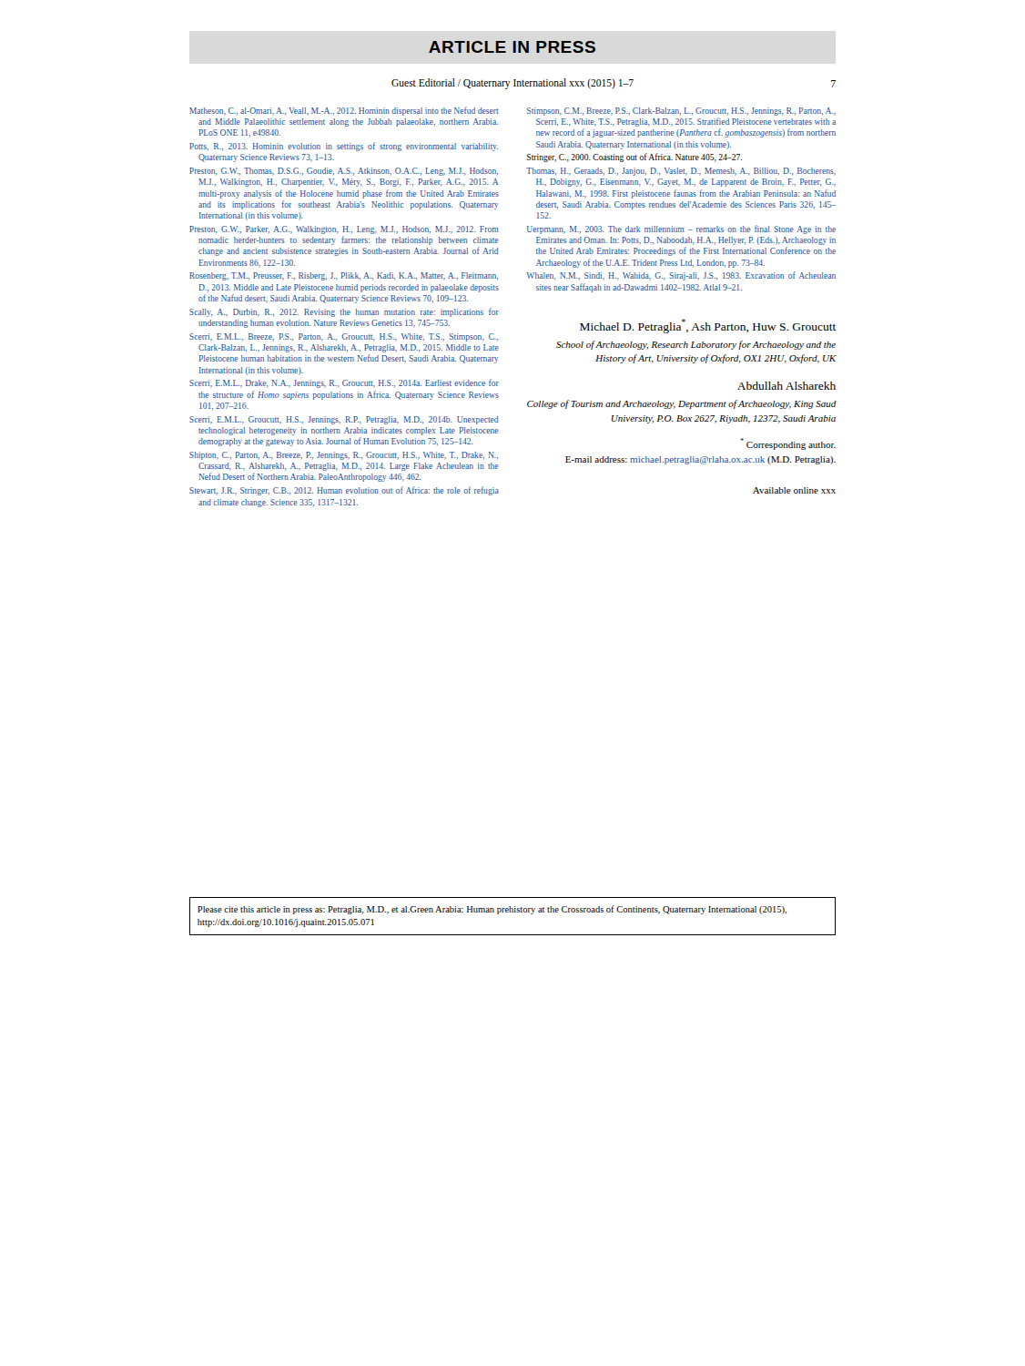ARTICLE IN PRESS
Guest Editorial / Quaternary International xxx (2015) 1–7 7
Matheson, C., al-Omari, A., Veall, M.-A., 2012. Hominin dispersal into the Nefud desert and Middle Palaeolithic settlement along the Jubbah palaeolake, northern Arabia. PLoS ONE 11, e49840.
Potts, R., 2013. Hominin evolution in settings of strong environmental variability. Quaternary Science Reviews 73, 1–13.
Preston, G.W., Thomas, D.S.G., Goudie, A.S., Atkinson, O.A.C., Leng, M.J., Hodson, M.J., Walkington, H., Charpentier, V., Méry, S., Borgi, F., Parker, A.G., 2015. A multi-proxy analysis of the Holocene humid phase from the United Arab Emirates and its implications for southeast Arabia's Neolithic populations. Quaternary International (in this volume).
Preston, G.W., Parker, A.G., Walkington, H., Leng, M.J., Hodson, M.J., 2012. From nomadic herder-hunters to sedentary farmers: the relationship between climate change and ancient subsistence strategies in South-eastern Arabia. Journal of Arid Environments 86, 122–130.
Rosenberg, T.M., Preusser, F., Risberg, J., Plikk, A., Kadi, K.A., Matter, A., Fleitmann, D., 2013. Middle and Late Pleistocene humid periods recorded in palaeolake deposits of the Nafud desert, Saudi Arabia. Quaternary Science Reviews 70, 109–123.
Scally, A., Durbin, R., 2012. Revising the human mutation rate: implications for understanding human evolution. Nature Reviews Genetics 13, 745–753.
Scerri, E.M.L., Breeze, P.S., Parton, A., Groucutt, H.S., White, T.S., Stimpson, C., Clark-Balzan, L., Jennings, R., Alsharekh, A., Petraglia, M.D., 2015. Middle to Late Pleistocene human habitation in the western Nefud Desert, Saudi Arabia. Quaternary International (in this volume).
Scerri, E.M.L., Drake, N.A., Jennings, R., Groucutt, H.S., 2014a. Earliest evidence for the structure of Homo sapiens populations in Africa. Quaternary Science Reviews 101, 207–216.
Scerri, E.M.L., Groucutt, H.S., Jennings, R.P., Petraglia, M.D., 2014b. Unexpected technological heterogeneity in northern Arabia indicates complex Late Pleistocene demography at the gateway to Asia. Journal of Human Evolution 75, 125–142.
Shipton, C., Parton, A., Breeze, P., Jennings, R., Groucutt, H.S., White, T., Drake, N., Crassard, R., Alsharekh, A., Petraglia, M.D., 2014. Large Flake Acheulean in the Nefud Desert of Northern Arabia. PaleoAnthropology 446, 462.
Stewart, J.R., Stringer, C.B., 2012. Human evolution out of Africa: the role of refugia and climate change. Science 335, 1317–1321.
Stimpson, C.M., Breeze, P.S., Clark-Balzan, L., Groucutt, H.S., Jennings, R., Parton, A., Scerri, E., White, T.S., Petraglia, M.D., 2015. Stratified Pleistocene vertebrates with a new record of a jaguar-sized pantherine (Panthera cf. gombaszogensis) from northern Saudi Arabia. Quaternary International (in this volume).
Stringer, C., 2000. Coasting out of Africa. Nature 405, 24–27.
Thomas, H., Geraads, D., Janjou, D., Vaslet, D., Memesh, A., Billiou, D., Bocherens, H., Dobigny, G., Eisenmann, V., Gayet, M., de Lapparent de Broin, F., Petter, G., Halawani, M., 1998. First pleistocene faunas from the Arabian Peninsula: an Nafud desert, Saudi Arabia. Comptes rendues del'Academie des Sciences Paris 326, 145–152.
Uerpmann, M., 2003. The dark millennium – remarks on the final Stone Age in the Emirates and Oman. In: Potts, D., Naboodah, H.A., Hellyer, P. (Eds.), Archaeology in the United Arab Emirates: Proceedings of the First International Conference on the Archaeology of the U.A.E. Trident Press Ltd, London, pp. 73–84.
Whalen, N.M., Sindi, H., Wahida, G., Siraj-ali, J.S., 1983. Excavation of Acheulean sites near Saffaqah in ad-Dawadmi 1402–1982. Atlal 9–21.
Michael D. Petraglia*, Ash Parton, Huw S. Groucutt
School of Archaeology, Research Laboratory for Archaeology and the History of Art, University of Oxford, OX1 2HU, Oxford, UK
Abdullah Alsharekh
College of Tourism and Archaeology, Department of Archaeology, King Saud University, P.O. Box 2627, Riyadh, 12372, Saudi Arabia
* Corresponding author.
E-mail address: michael.petraglia@rlaha.ox.ac.uk (M.D. Petraglia).
Available online xxx
Please cite this article in press as: Petraglia, M.D., et al.Green Arabia: Human prehistory at the Crossroads of Continents, Quaternary International (2015), http://dx.doi.org/10.1016/j.quaint.2015.05.071